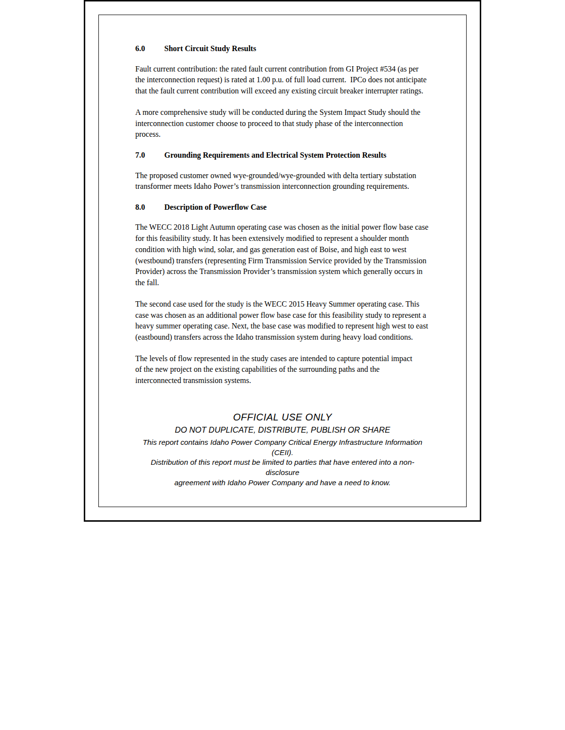6.0 Short Circuit Study Results
Fault current contribution: the rated fault current contribution from GI Project #534 (as per the interconnection request) is rated at 1.00 p.u. of full load current. IPCo does not anticipate that the fault current contribution will exceed any existing circuit breaker interrupter ratings.
A more comprehensive study will be conducted during the System Impact Study should the interconnection customer choose to proceed to that study phase of the interconnection process.
7.0 Grounding Requirements and Electrical System Protection Results
The proposed customer owned wye-grounded/wye-grounded with delta tertiary substation transformer meets Idaho Power’s transmission interconnection grounding requirements.
8.0 Description of Powerflow Case
The WECC 2018 Light Autumn operating case was chosen as the initial power flow base case for this feasibility study. It has been extensively modified to represent a shoulder month condition with high wind, solar, and gas generation east of Boise, and high east to west (westbound) transfers (representing Firm Transmission Service provided by the Transmission Provider) across the Transmission Provider’s transmission system which generally occurs in the fall.
The second case used for the study is the WECC 2015 Heavy Summer operating case. This case was chosen as an additional power flow base case for this feasibility study to represent a heavy summer operating case. Next, the base case was modified to represent high west to east (eastbound) transfers across the Idaho transmission system during heavy load conditions.
The levels of flow represented in the study cases are intended to capture potential impact
of the new project on the existing capabilities of the surrounding paths and the
interconnected transmission systems.
OFFICIAL USE ONLY
DO NOT DUPLICATE, DISTRIBUTE, PUBLISH OR SHARE
This report contains Idaho Power Company Critical Energy Infrastructure Information (CEII).
Distribution of this report must be limited to parties that have entered into a non-disclosure
agreement with Idaho Power Company and have a need to know.